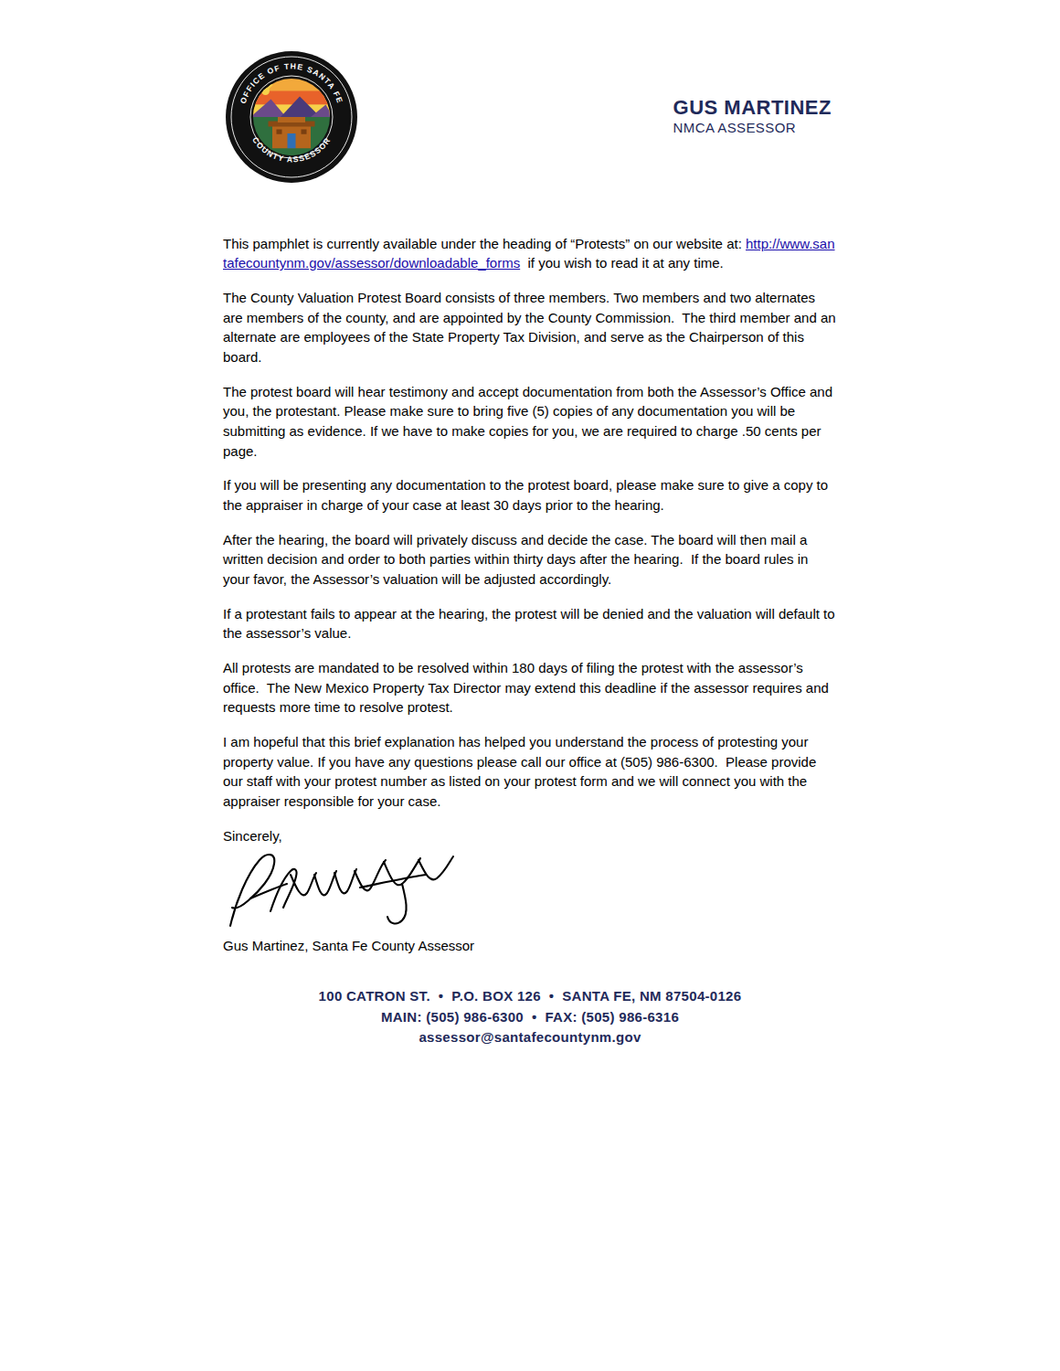OFFICE OF THE SANTA FE COUNTY ASSESSOR
GUS MARTINEZ
NMCA ASSESSOR
This pamphlet is currently available under the heading of “Protests” on our website at: http://www.santafecountynm.gov/assessor/downloadable_forms if you wish to read it at any time.
The County Valuation Protest Board consists of three members. Two members and two alternates are members of the county, and are appointed by the County Commission. The third member and an alternate are employees of the State Property Tax Division, and serve as the Chairperson of this board.
The protest board will hear testimony and accept documentation from both the Assessor’s Office and you, the protestant. Please make sure to bring five (5) copies of any documentation you will be submitting as evidence. If we have to make copies for you, we are required to charge .50 cents per page.
If you will be presenting any documentation to the protest board, please make sure to give a copy to the appraiser in charge of your case at least 30 days prior to the hearing.
After the hearing, the board will privately discuss and decide the case. The board will then mail a written decision and order to both parties within thirty days after the hearing. If the board rules in your favor, the Assessor’s valuation will be adjusted accordingly.
If a protestant fails to appear at the hearing, the protest will be denied and the valuation will default to the assessor’s value.
All protests are mandated to be resolved within 180 days of filing the protest with the assessor’s office. The New Mexico Property Tax Director may extend this deadline if the assessor requires and requests more time to resolve protest.
I am hopeful that this brief explanation has helped you understand the process of protesting your property value. If you have any questions please call our office at (505) 986-6300. Please provide our staff with your protest number as listed on your protest form and we will connect you with the appraiser responsible for your case.
Sincerely,
Gus Martinez, Santa Fe County Assessor
100 CATRON ST. • P.O. BOX 126 • SANTA FE, NM 87504-0126
MAIN: (505) 986-6300 • FAX: (505) 986-6316
assessor@santafecountynm.gov